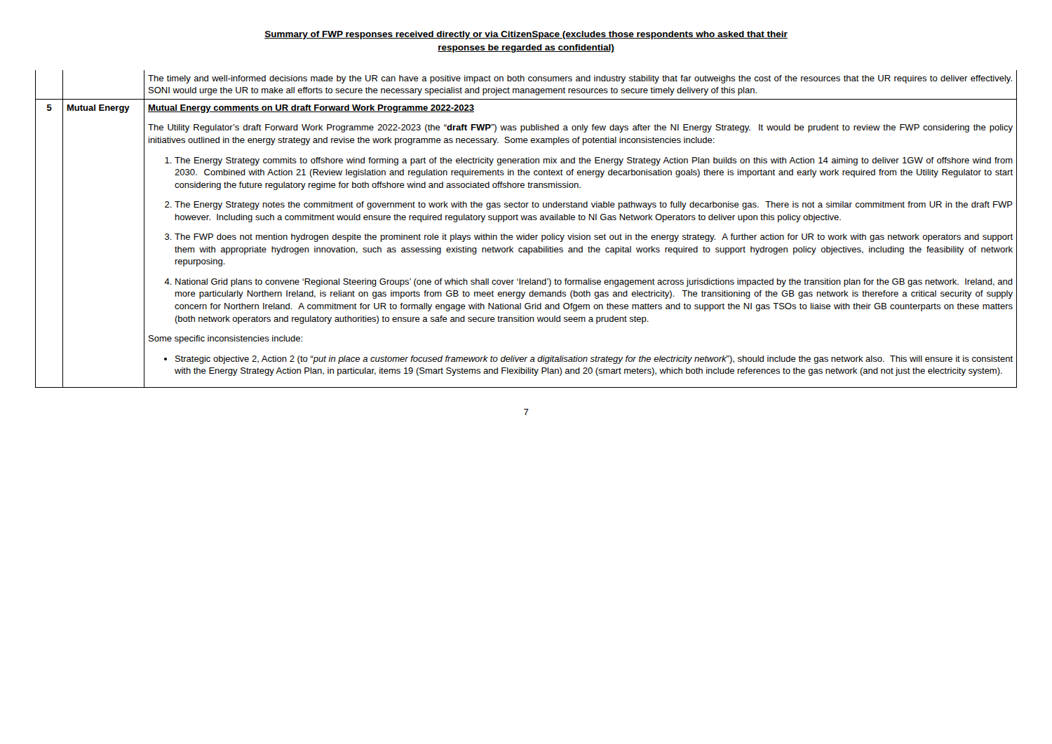Summary of FWP responses received directly or via CitizenSpace (excludes those respondents who asked that their
responses be regarded as confidential)
| | | The timely and well-informed decisions made by the UR can have a positive impact on both consumers and industry stability that far outweighs the cost of the resources that the UR requires to deliver effectively. SONI would urge the UR to make all efforts to secure the necessary specialist and project management resources to secure timely delivery of this plan. |
| 5 | Mutual Energy | Mutual Energy comments on UR draft Forward Work Programme 2022-2023 The Utility Regulator’s draft Forward Work Programme 2022-2023 (the “ draft FWP ”) was published a only few days after the NI Energy Strategy. It would be prudent to review the FWP considering the policy initiatives outlined in the energy strategy and revise the work programme as necessary. Some examples of potential inconsistencies include: The Energy Strategy commits to offshore wind forming a part of the electricity generation mix and the Energy Strategy Action Plan builds on this with Action 14 aiming to deliver 1GW of offshore wind from 2030. Combined with Action 21 (Review legislation and regulation requirements in the context of energy decarbonisation goals) there is important and early work required from the Utility Regulator to start considering the future regulatory regime for both offshore wind and associated offshore transmission. The Energy Strategy notes the commitment of government to work with the gas sector to understand viable pathways to fully decarbonise gas. There is not a similar commitment from UR in the draft FWP however. Including such a commitment would ensure the required regulatory support was available to NI Gas Network Operators to deliver upon this policy objective. The FWP does not mention hydrogen despite the prominent role it plays within the wider policy vision set out in the energy strategy. A further action for UR to work with gas network operators and support them with appropriate hydrogen innovation, such as assessing existing network capabilities and the capital works required to support hydrogen policy objectives, including the feasibility of network repurposing. National Grid plans to convene ‘Regional Steering Groups’ (one of which shall cover ‘Ireland’) to formalise engagement across jurisdictions impacted by the transition plan for the GB gas network. Ireland, and more particularly Northern Ireland, is reliant on gas imports from GB to meet energy demands (both gas and electricity). The transitioning of the GB gas network is therefore a critical security of supply concern for Northern Ireland. A commitment for UR to formally engage with National Grid and Ofgem on these matters and to support the NI gas TSOs to liaise with their GB counterparts on these matters (both network operators and regulatory authorities) to ensure a safe and secure transition would seem a prudent step. Some specific inconsistencies include: Strategic objective 2, Action 2 (to “ put in place a customer focused framework to deliver a digitalisation strategy for the electricity network ”), should include the gas network also. This will ensure it is consistent with the Energy Strategy Action Plan, in particular, items 19 (Smart Systems and Flexibility Plan) and 20 (smart meters), which both include references to the gas network (and not just the electricity system). |
7